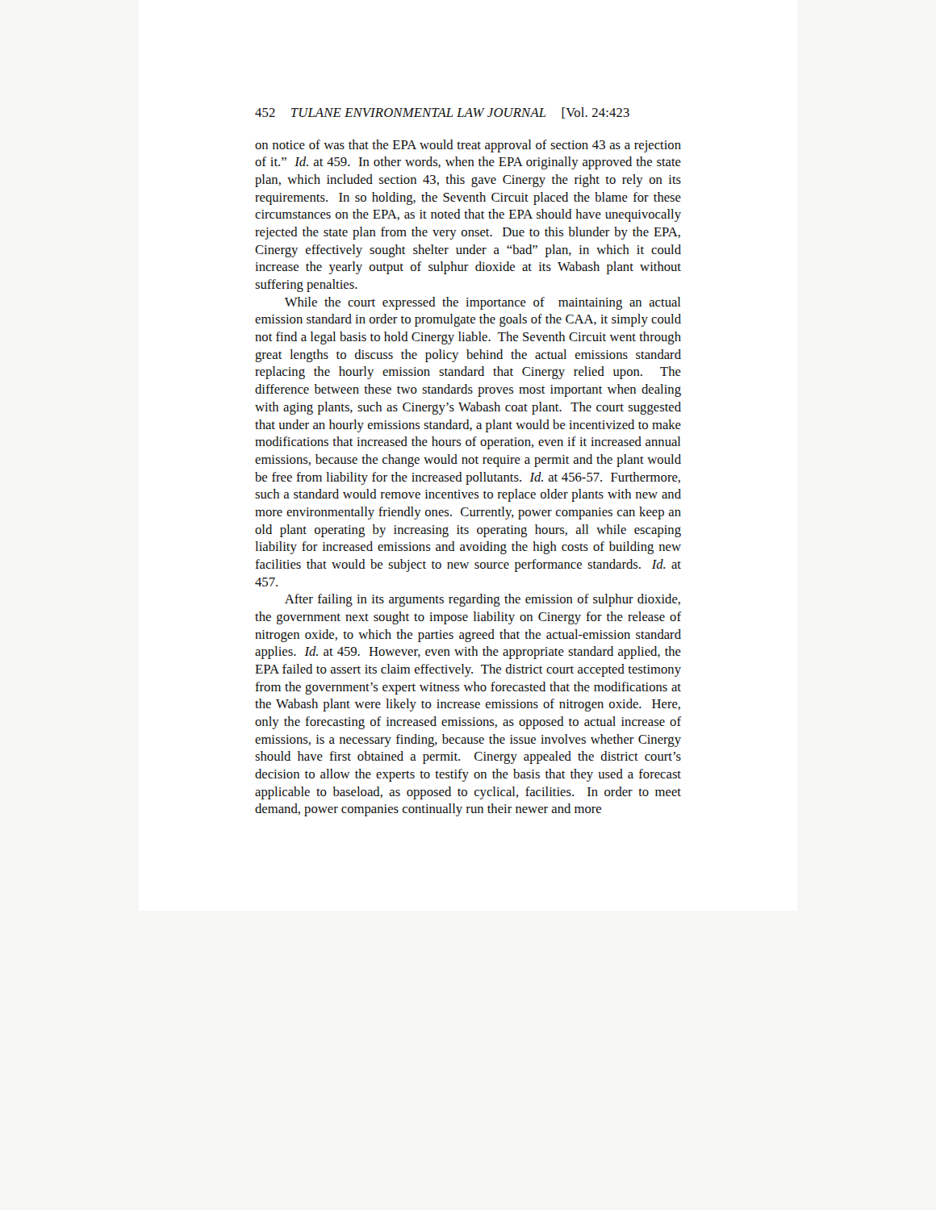452 TULANE ENVIRONMENTAL LAW JOURNAL[Vol. 24:423
on notice of was that the EPA would treat approval of section 43 as a rejection of it.” Id. at 459. In other words, when the EPA originally approved the state plan, which included section 43, this gave Cinergy the right to rely on its requirements. In so holding, the Seventh Circuit placed the blame for these circumstances on the EPA, as it noted that the EPA should have unequivocally rejected the state plan from the very onset. Due to this blunder by the EPA, Cinergy effectively sought shelter under a “bad” plan, in which it could increase the yearly output of sulphur dioxide at its Wabash plant without suffering penalties.
While the court expressed the importance of maintaining an actual emission standard in order to promulgate the goals of the CAA, it simply could not find a legal basis to hold Cinergy liable. The Seventh Circuit went through great lengths to discuss the policy behind the actual emissions standard replacing the hourly emission standard that Cinergy relied upon. The difference between these two standards proves most important when dealing with aging plants, such as Cinergy’s Wabash coat plant. The court suggested that under an hourly emissions standard, a plant would be incentivized to make modifications that increased the hours of operation, even if it increased annual emissions, because the change would not require a permit and the plant would be free from liability for the increased pollutants. Id. at 456-57. Furthermore, such a standard would remove incentives to replace older plants with new and more environmentally friendly ones. Currently, power companies can keep an old plant operating by increasing its operating hours, all while escaping liability for increased emissions and avoiding the high costs of building new facilities that would be subject to new source performance standards. Id. at 457.
After failing in its arguments regarding the emission of sulphur dioxide, the government next sought to impose liability on Cinergy for the release of nitrogen oxide, to which the parties agreed that the actual-emission standard applies. Id. at 459. However, even with the appropriate standard applied, the EPA failed to assert its claim effectively. The district court accepted testimony from the government’s expert witness who forecasted that the modifications at the Wabash plant were likely to increase emissions of nitrogen oxide. Here, only the forecasting of increased emissions, as opposed to actual increase of emissions, is a necessary finding, because the issue involves whether Cinergy should have first obtained a permit. Cinergy appealed the district court’s decision to allow the experts to testify on the basis that they used a forecast applicable to baseload, as opposed to cyclical, facilities. In order to meet demand, power companies continually run their newer and more